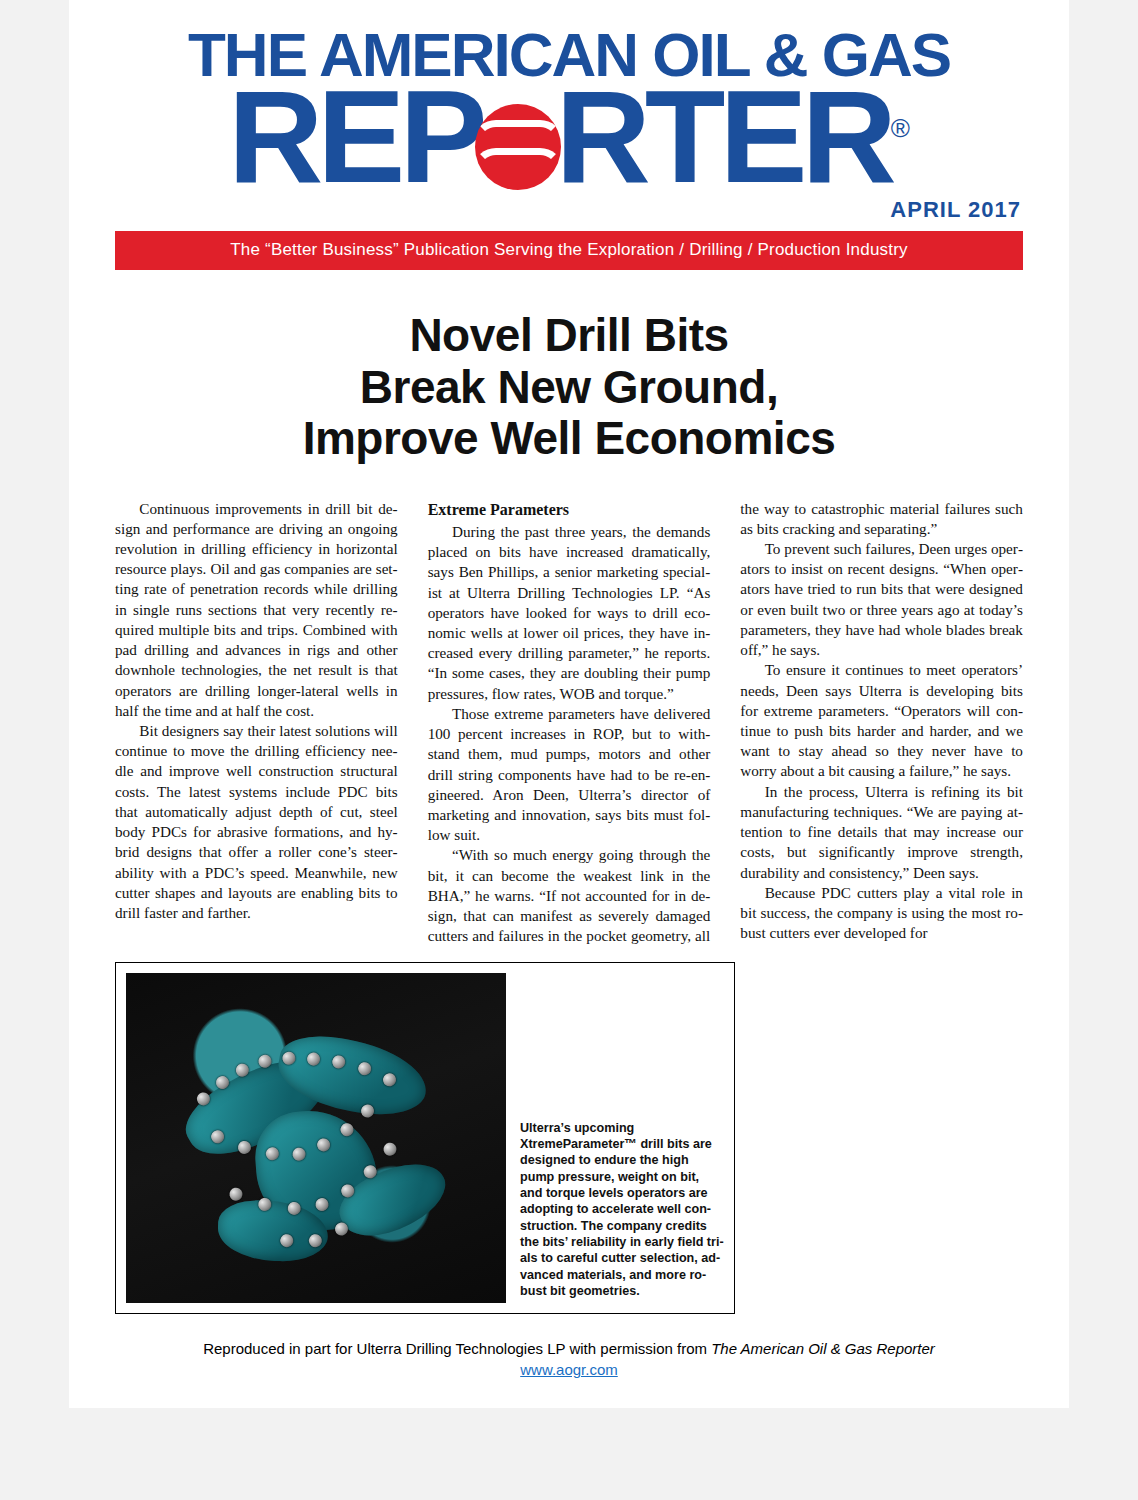THE AMERICAN OIL & GAS
REP RTER®
APRIL 2017
The “Better Business” Publication Serving the Exploration / Drilling / Production Industry
Novel Drill Bits
Break New Ground,
Improve Well Economics
Continuous improvements in drill bit design and performance are driving an ongoing revolution in drilling efficiency in horizontal resource plays. Oil and gas companies are setting rate of penetration records while drilling in single runs sections that very recently required multiple bits and trips. Combined with pad drilling and advances in rigs and other downhole technologies, the net result is that operators are drilling longer-lateral wells in half the time and at half the cost.
Bit designers say their latest solutions will continue to move the drilling efficiency needle and improve well construction structural costs. The latest systems include PDC bits that automatically adjust depth of cut, steel body PDCs for abrasive formations, and hybrid designs that offer a roller cone’s steerability with a PDC’s speed. Meanwhile, new cutter shapes and layouts are enabling bits to drill faster and farther.
Extreme Parameters
During the past three years, the demands placed on bits have increased dramatically, says Ben Phillips, a senior marketing specialist at Ulterra Drilling Technologies LP. “As operators have looked for ways to drill economic wells at lower oil prices, they have increased every drilling parameter,” he reports. “In some cases, they are doubling their pump pressures, flow rates, WOB and torque.”
Those extreme parameters have delivered 100 percent increases in ROP, but to withstand them, mud pumps, motors and other drill string components have had to be re-engineered. Aron Deen, Ulterra’s director of marketing and innovation, says bits must follow suit.
“With so much energy going through the bit, it can become the weakest link in the BHA,” he warns. “If not accounted for in design, that can manifest as severely damaged cutters and failures in the pocket geometry, all the way to catastrophic material failures such as bits cracking and separating.”
To prevent such failures, Deen urges operators to insist on recent designs. “When operators have tried to run bits that were designed or even built two or three years ago at today’s parameters, they have had whole blades break off,” he says.
To ensure it continues to meet operators’ needs, Deen says Ulterra is developing bits for extreme parameters. “Operators will continue to push bits harder and harder, and we want to stay ahead so they never have to worry about a bit causing a failure,” he says.
In the process, Ulterra is refining its bit manufacturing techniques. “We are paying attention to fine details that may increase our costs, but significantly improve strength, durability and consistency,” Deen says.
Because PDC cutters play a vital role in bit success, the company is using the most robust cutters ever developed for
Ulterra’s upcoming XtremeParameter™ drill bits are designed to endure the high pump pressure, weight on bit, and torque levels operators are adopting to accelerate well construction. The company credits the bits’ reliability in early field trials to careful cutter selection, advanced materials, and more robust bit geometries.
Reproduced in part for Ulterra Drilling Technologies LP with permission from The American Oil & Gas Reporter
www.aogr.com